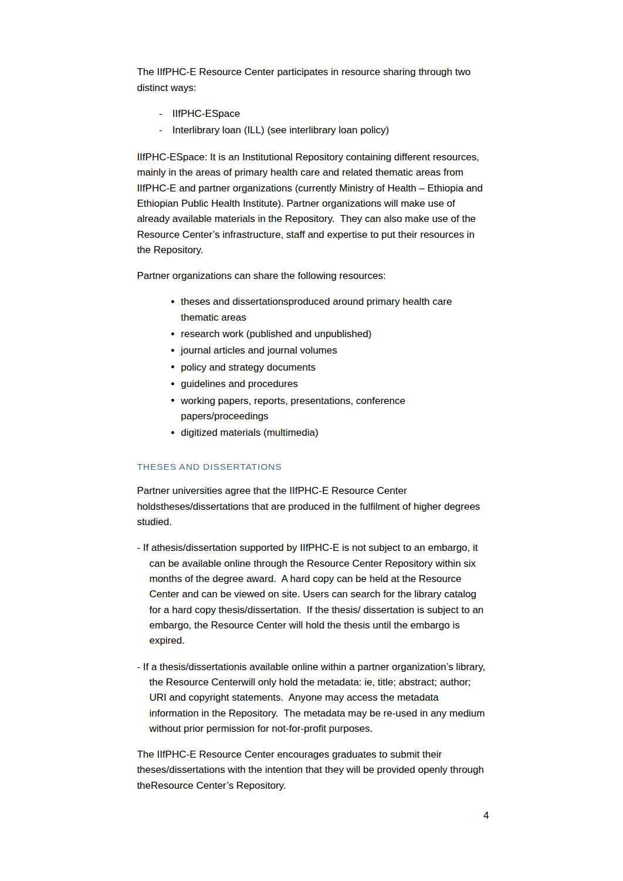The IIfPHC-E Resource Center participates in resource sharing through two distinct ways:
IIfPHC-ESpace
Interlibrary loan (ILL) (see interlibrary loan policy)
IIfPHC-ESpace: It is an Institutional Repository containing different resources, mainly in the areas of primary health care and related thematic areas from IIfPHC-E and partner organizations (currently Ministry of Health – Ethiopia and Ethiopian Public Health Institute). Partner organizations will make use of already available materials in the Repository. They can also make use of the Resource Center’s infrastructure, staff and expertise to put their resources in the Repository.
Partner organizations can share the following resources:
theses and dissertationsproduced around primary health care thematic areas
research work (published and unpublished)
journal articles and journal volumes
policy and strategy documents
guidelines and procedures
working papers, reports, presentations, conference papers/proceedings
digitized materials (multimedia)
Theses and Dissertations
Partner universities agree that the IIfPHC-E Resource Center holdstheses/dissertations that are produced in the fulfilment of higher degrees studied.
- If athesis/dissertation supported by IIfPHC-E is not subject to an embargo, it can be available online through the Resource Center Repository within six months of the degree award. A hard copy can be held at the Resource Center and can be viewed on site. Users can search for the library catalog for a hard copy thesis/dissertation. If the thesis/ dissertation is subject to an embargo, the Resource Center will hold the thesis until the embargo is expired.
- If a thesis/dissertationis available online within a partner organization’s library, the Resource Centerwill only hold the metadata: ie, title; abstract; author; URI and copyright statements. Anyone may access the metadata information in the Repository. The metadata may be re-used in any medium without prior permission for not-for-profit purposes.
The IIfPHC-E Resource Center encourages graduates to submit their theses/dissertations with the intention that they will be provided openly through theResource Center’s Repository.
4